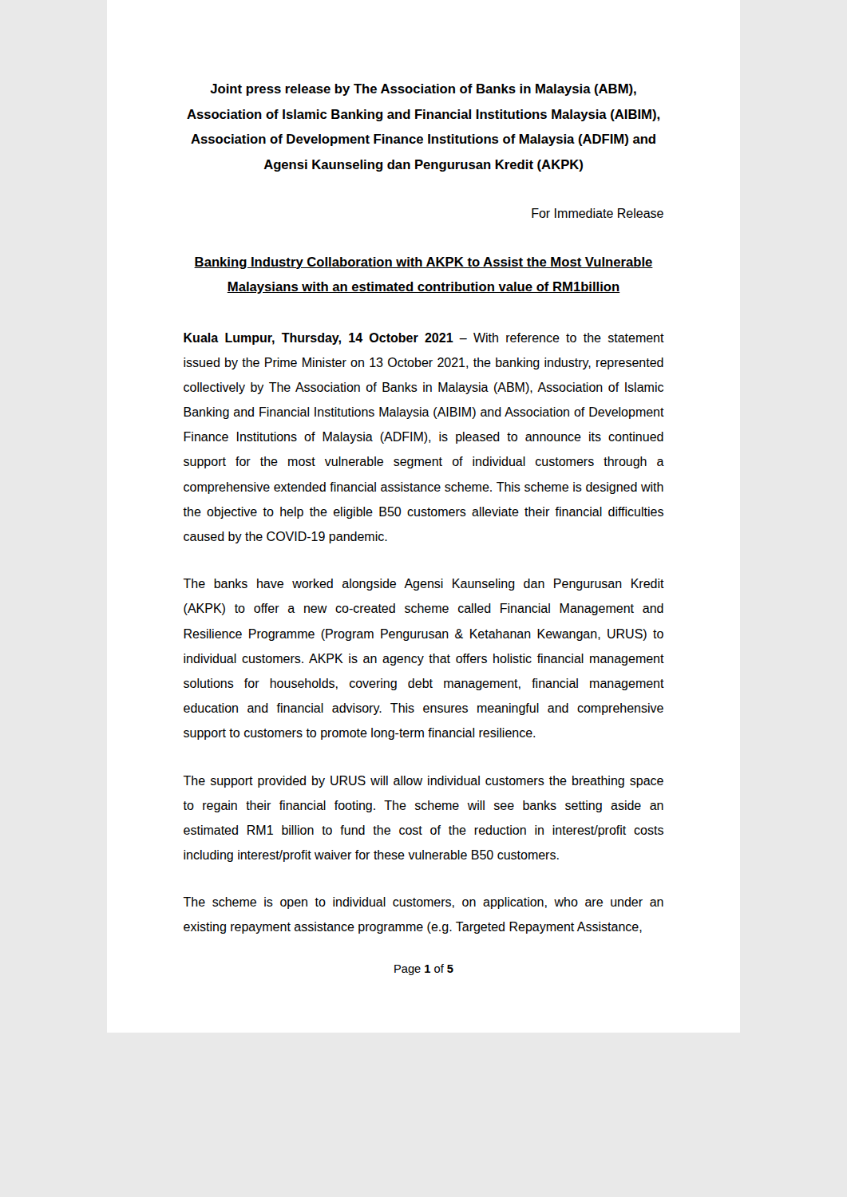Joint press release by The Association of Banks in Malaysia (ABM),
Association of Islamic Banking and Financial Institutions Malaysia (AIBIM),
Association of Development Finance Institutions of Malaysia (ADFIM) and
Agensi Kaunseling dan Pengurusan Kredit (AKPK)
For Immediate Release
Banking Industry Collaboration with AKPK to Assist the Most Vulnerable Malaysians with an estimated contribution value of RM1billion
Kuala Lumpur, Thursday, 14 October 2021 – With reference to the statement issued by the Prime Minister on 13 October 2021, the banking industry, represented collectively by The Association of Banks in Malaysia (ABM), Association of Islamic Banking and Financial Institutions Malaysia (AIBIM) and Association of Development Finance Institutions of Malaysia (ADFIM), is pleased to announce its continued support for the most vulnerable segment of individual customers through a comprehensive extended financial assistance scheme. This scheme is designed with the objective to help the eligible B50 customers alleviate their financial difficulties caused by the COVID-19 pandemic.
The banks have worked alongside Agensi Kaunseling dan Pengurusan Kredit (AKPK) to offer a new co-created scheme called Financial Management and Resilience Programme (Program Pengurusan & Ketahanan Kewangan, URUS) to individual customers. AKPK is an agency that offers holistic financial management solutions for households, covering debt management, financial management education and financial advisory. This ensures meaningful and comprehensive support to customers to promote long-term financial resilience.
The support provided by URUS will allow individual customers the breathing space to regain their financial footing. The scheme will see banks setting aside an estimated RM1 billion to fund the cost of the reduction in interest/profit costs including interest/profit waiver for these vulnerable B50 customers.
The scheme is open to individual customers, on application, who are under an existing repayment assistance programme (e.g. Targeted Repayment Assistance,
Page 1 of 5